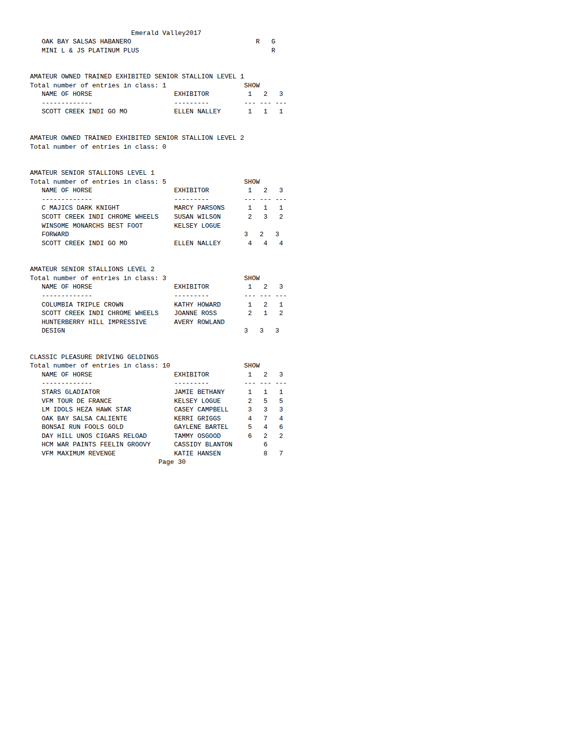Emerald Valley2017 OAK BAY SALSAS HABANERO R G MINI L & JS PLATINUM PLUS R AMATEUR OWNED TRAINED EXHIBITED SENIOR STALLION LEVEL 1 Total number of entries in class: 1 SHOW NAME OF HORSE EXHIBITOR 1 2 3 ------------- --------- --- --- --- SCOTT CREEK INDI GO MO ELLEN NALLEY 1 1 1 AMATEUR OWNED TRAINED EXHIBITED SENIOR STALLION LEVEL 2 Total number of entries in class: 0 AMATEUR SENIOR STALLIONS LEVEL 1 Total number of entries in class: 5 SHOW NAME OF HORSE EXHIBITOR 1 2 3 ------------- --------- --- --- --- C MAJICS DARK KNIGHT MARCY PARSONS 1 1 1 SCOTT CREEK INDI CHROME WHEELS SUSAN WILSON 2 3 2 WINSOME MONARCHS BEST FOOT KELSEY LOGUE FORWARD 3 2 3 SCOTT CREEK INDI GO MO ELLEN NALLEY 4 4 4 AMATEUR SENIOR STALLIONS LEVEL 2 Total number of entries in class: 3 SHOW NAME OF HORSE EXHIBITOR 1 2 3 ------------- --------- --- --- --- COLUMBIA TRIPLE CROWN KATHY HOWARD 1 2 1 SCOTT CREEK INDI CHROME WHEELS JOANNE ROSS 2 1 2 HUNTERBERRY HILL IMPRESSIVE AVERY ROWLAND DESIGN 3 3 3 CLASSIC PLEASURE DRIVING GELDINGS Total number of entries in class: 10 SHOW NAME OF HORSE EXHIBITOR 1 2 3 ------------- --------- --- --- --- STARS GLADIATOR JAMIE BETHANY 1 1 1 VFM TOUR DE FRANCE KELSEY LOGUE 2 5 5 LM IDOLS HEZA HAWK STAR CASEY CAMPBELL 3 3 3 OAK BAY SALSA CALIENTE KERRI GRIGGS 4 7 4 BONSAI RUN FOOLS GOLD GAYLENE BARTEL 5 4 6 DAY HILL UNOS CIGARS RELOAD TAMMY OSGOOD 6 2 2 HCM WAR PAINTS FEELIN GROOVY CASSIDY BLANTON 6 VFM MAXIMUM REVENGE KATIE HANSEN 8 7 Page 30